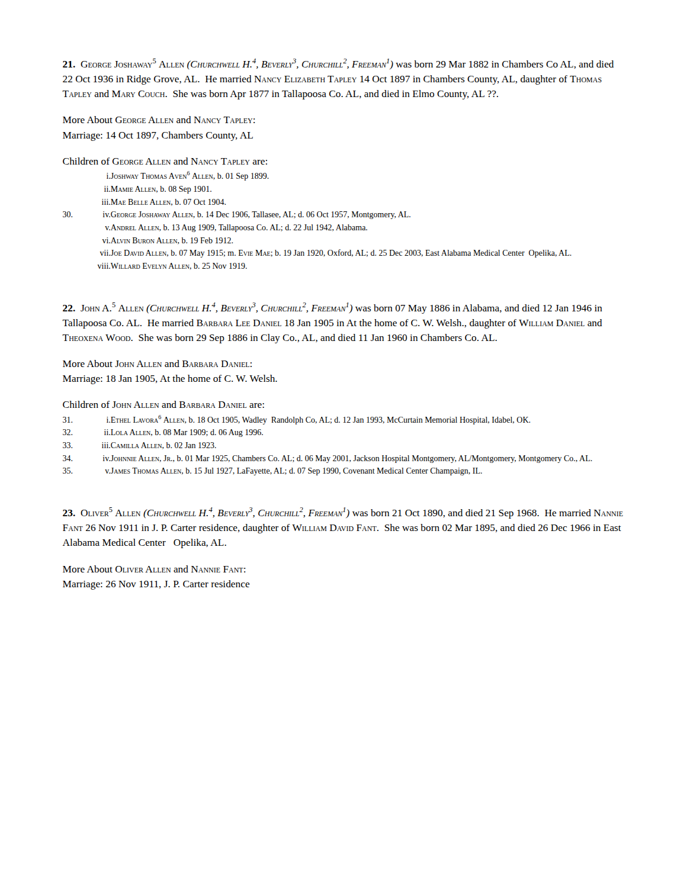21. George Joshaway5 Allen (Churchwell H.4, Beverly3, Churchill2, Freeman1) was born 29 Mar 1882 in Chambers Co AL, and died 22 Oct 1936 in Ridge Grove, AL. He married Nancy Elizabeth Tapley 14 Oct 1897 in Chambers County, AL, daughter of Thomas Tapley and Mary Couch. She was born Apr 1877 in Tallapoosa Co. AL, and died in Elmo County, AL ??.
More About George Allen and Nancy Tapley:
Marriage: 14 Oct 1897, Chambers County, AL
Children of George Allen and Nancy Tapley are:
| | i. | Joshway Thomas Aven 6 Allen , b. 01 Sep 1899. |
| | ii. | Mamie Allen , b. 08 Sep 1901. |
| | iii. | Mae Belle Allen , b. 07 Oct 1904. |
| 30. | iv. | George Joshaway Allen , b. 14 Dec 1906, Tallasee, AL; d. 06 Oct 1957, Montgomery, AL. |
| | v. | Andrel Allen , b. 13 Aug 1909, Tallapoosa Co. AL; d. 22 Jul 1942, Alabama. |
| | vi. | Alvin Buron Allen , b. 19 Feb 1912. |
| | vii. | Joe David Allen , b. 07 May 1915; m. Evie Mae ; b. 19 Jan 1920, Oxford, AL; d. 25 Dec 2003, East Alabama Medical Center Opelika, AL. |
| | viii. | Willard Evelyn Allen , b. 25 Nov 1919. |
22. John A.5 Allen (Churchwell H.4, Beverly3, Churchill2, Freeman1) was born 07 May 1886 in Alabama, and died 12 Jan 1946 in Tallapoosa Co. AL. He married Barbara Lee Daniel 18 Jan 1905 in At the home of C. W. Welsh., daughter of William Daniel and Theoxena Wood. She was born 29 Sep 1886 in Clay Co., AL, and died 11 Jan 1960 in Chambers Co. AL.
More About John Allen and Barbara Daniel:
Marriage: 18 Jan 1905, At the home of C. W. Welsh.
Children of John Allen and Barbara Daniel are:
| 31. | i. | Ethel Lavora 6 Allen , b. 18 Oct 1905, Wadley Randolph Co, AL; d. 12 Jan 1993, McCurtain Memorial Hospital, Idabel, OK. |
| 32. | ii. | Lola Allen , b. 08 Mar 1909; d. 06 Aug 1996. |
| 33. | iii. | Camilla Allen , b. 02 Jan 1923. |
| 34. | iv. | Johnnie Allen, Jr. , b. 01 Mar 1925, Chambers Co. AL; d. 06 May 2001, Jackson Hospital Montgomery, AL/Montgomery, Montgomery Co., AL. |
| 35. | v. | James Thomas Allen , b. 15 Jul 1927, LaFayette, AL; d. 07 Sep 1990, Covenant Medical Center Champaign, IL. |
23. Oliver5 Allen (Churchwell H.4, Beverly3, Churchill2, Freeman1) was born 21 Oct 1890, and died 21 Sep 1968. He married Nannie Fant 26 Nov 1911 in J. P. Carter residence, daughter of William David Fant. She was born 02 Mar 1895, and died 26 Dec 1966 in East Alabama Medical Center Opelika, AL.
More About Oliver Allen and Nannie Fant:
Marriage: 26 Nov 1911, J. P. Carter residence